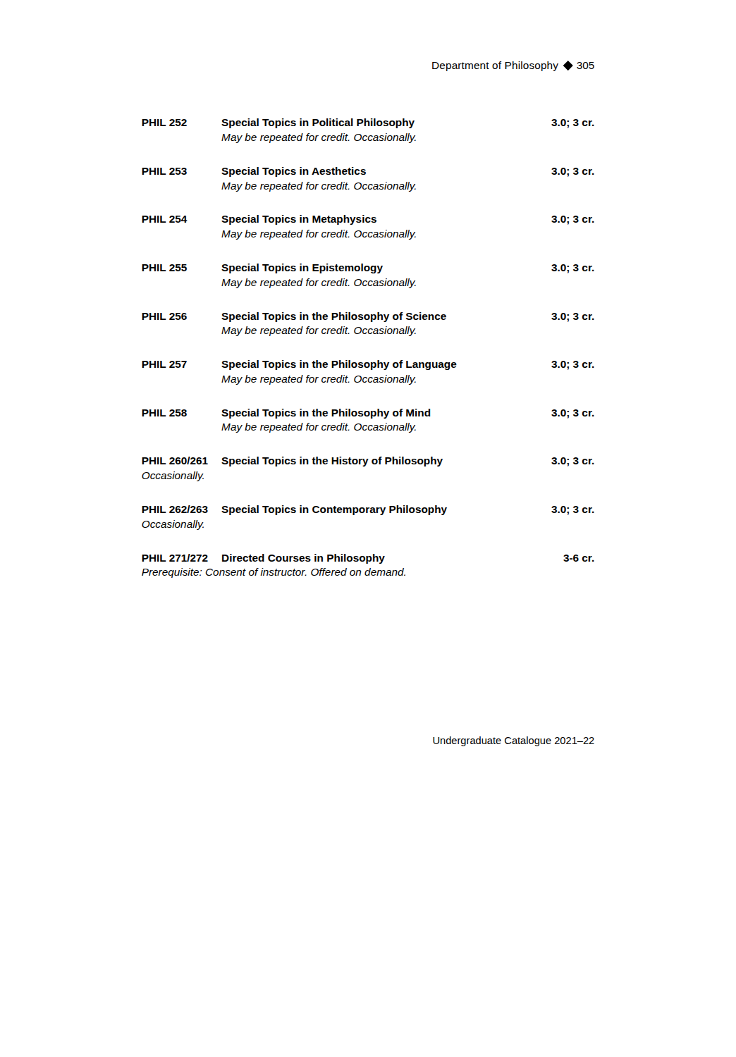Department of Philosophy 305
| PHIL 252 | Special Topics in Political Philosophy | 3.0; 3 cr. |
| | May be repeated for credit. Occasionally. |
| PHIL 253 | Special Topics in Aesthetics | 3.0; 3 cr. |
| | May be repeated for credit. Occasionally. |
| PHIL 254 | Special Topics in Metaphysics | 3.0; 3 cr. |
| | May be repeated for credit. Occasionally. |
| PHIL 255 | Special Topics in Epistemology | 3.0; 3 cr. |
| | May be repeated for credit. Occasionally. |
| PHIL 256 | Special Topics in the Philosophy of Science | 3.0; 3 cr. |
| | May be repeated for credit. Occasionally. |
| PHIL 257 | Special Topics in the Philosophy of Language | 3.0; 3 cr. |
| | May be repeated for credit. Occasionally. |
| PHIL 258 | Special Topics in the Philosophy of Mind | 3.0; 3 cr. |
| | May be repeated for credit. Occasionally. |
| PHIL 260/261 | Special Topics in the History of Philosophy | 3.0; 3 cr. |
| Occasionally. |
| PHIL 262/263 | Special Topics in Contemporary Philosophy | 3.0; 3 cr. |
| Occasionally. |
| PHIL 271/272 | Directed Courses in Philosophy | 3-6 cr. |
| Prerequisite: Consent of instructor. Offered on demand. |
Undergraduate Catalogue 2021–22